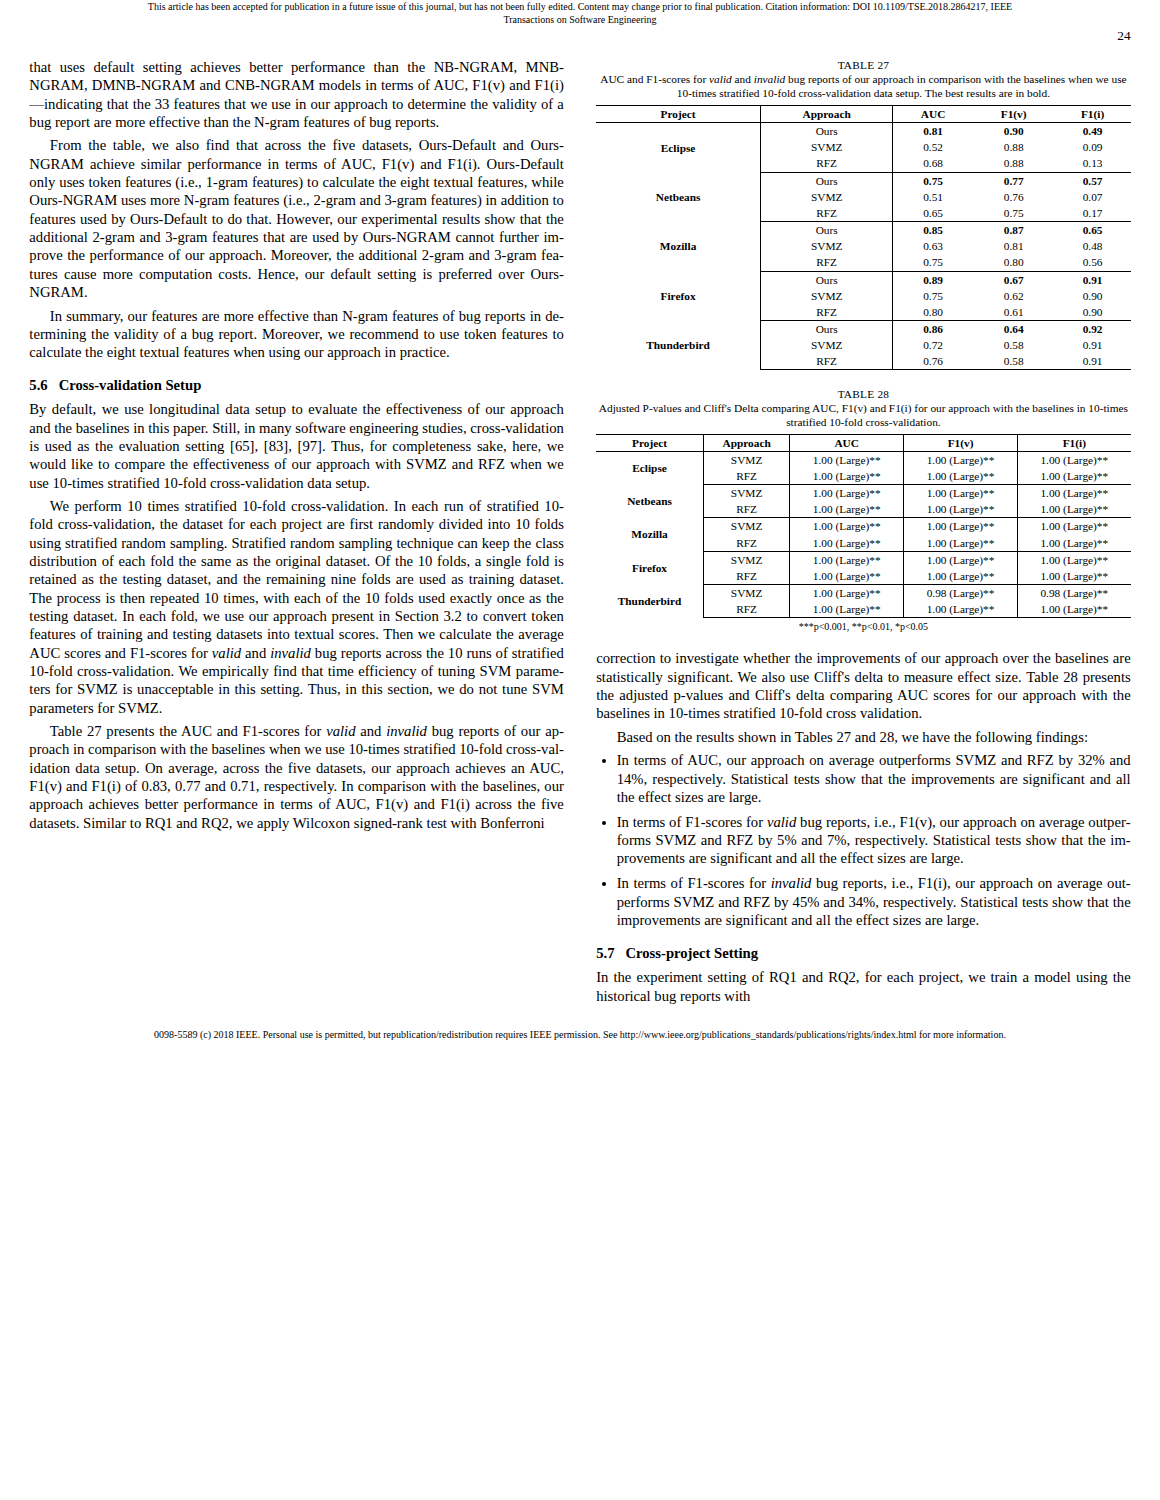This article has been accepted for publication in a future issue of this journal, but has not been fully edited. Content may change prior to final publication. Citation information: DOI 10.1109/TSE.2018.2864217, IEEE
Transactions on Software Engineering
24
that uses default setting achieves better performance than the NB-NGRAM, MNB-NGRAM, DMNB-NGRAM and CNB-NGRAM models in terms of AUC, F1(v) and F1(i)—indicating that the 33 features that we use in our approach to determine the validity of a bug report are more effective than the N-gram features of bug reports.
From the table, we also find that across the five datasets, Ours-Default and Ours-NGRAM achieve similar performance in terms of AUC, F1(v) and F1(i). Ours-Default only uses token features (i.e., 1-gram features) to calculate the eight textual features, while Ours-NGRAM uses more N-gram features (i.e., 2-gram and 3-gram features) in addition to features used by Ours-Default to do that. However, our experimental results show that the additional 2-gram and 3-gram features that are used by Ours-NGRAM cannot further improve the performance of our approach. Moreover, the additional 2-gram and 3-gram features cause more computation costs. Hence, our default setting is preferred over Ours-NGRAM.
In summary, our features are more effective than N-gram features of bug reports in determining the validity of a bug report. Moreover, we recommend to use token features to calculate the eight textual features when using our approach in practice.
5.6 Cross-validation Setup
By default, we use longitudinal data setup to evaluate the effectiveness of our approach and the baselines in this paper. Still, in many software engineering studies, cross-validation is used as the evaluation setting [65], [83], [97]. Thus, for completeness sake, here, we would like to compare the effectiveness of our approach with SVMZ and RFZ when we use 10-times stratified 10-fold cross-validation data setup.
We perform 10 times stratified 10-fold cross-validation. In each run of stratified 10-fold cross-validation, the dataset for each project are first randomly divided into 10 folds using stratified random sampling. Stratified random sampling technique can keep the class distribution of each fold the same as the original dataset. Of the 10 folds, a single fold is retained as the testing dataset, and the remaining nine folds are used as training dataset. The process is then repeated 10 times, with each of the 10 folds used exactly once as the testing dataset. In each fold, we use our approach present in Section 3.2 to convert token features of training and testing datasets into textual scores. Then we calculate the average AUC scores and F1-scores for valid and invalid bug reports across the 10 runs of stratified 10-fold cross-validation. We empirically find that time efficiency of tuning SVM parameters for SVMZ is unacceptable in this setting. Thus, in this section, we do not tune SVM parameters for SVMZ.
Table 27 presents the AUC and F1-scores for valid and invalid bug reports of our approach in comparison with the baselines when we use 10-times stratified 10-fold cross-validation data setup. On average, across the five datasets, our approach achieves an AUC, F1(v) and F1(i) of 0.83, 0.77 and 0.71, respectively. In comparison with the baselines, our approach achieves better performance in terms of AUC, F1(v) and F1(i) across the five datasets. Similar to RQ1 and RQ2, we apply Wilcoxon signed-rank test with Bonferroni
TABLE 27 AUC and F1-scores for valid and invalid bug reports of our approach in comparison with the baselines when we use 10-times stratified 10-fold cross-validation data setup. The best results are in bold.
| Project | Approach | AUC | F1(v) | F1(i) |
| --- | --- | --- | --- | --- |
| Eclipse | Ours | 0.81 | 0.90 | 0.49 |
| SVMZ | 0.52 | 0.88 | 0.09 |
| RFZ | 0.68 | 0.88 | 0.13 |
| Netbeans | Ours | 0.75 | 0.77 | 0.57 |
| SVMZ | 0.51 | 0.76 | 0.07 |
| RFZ | 0.65 | 0.75 | 0.17 |
| Mozilla | Ours | 0.85 | 0.87 | 0.65 |
| SVMZ | 0.63 | 0.81 | 0.48 |
| RFZ | 0.75 | 0.80 | 0.56 |
| Firefox | Ours | 0.89 | 0.67 | 0.91 |
| SVMZ | 0.75 | 0.62 | 0.90 |
| RFZ | 0.80 | 0.61 | 0.90 |
| Thunderbird | Ours | 0.86 | 0.64 | 0.92 |
| SVMZ | 0.72 | 0.58 | 0.91 |
| RFZ | 0.76 | 0.58 | 0.91 |
TABLE 28 Adjusted P-values and Cliff's Delta comparing AUC, F1(v) and F1(i) for our approach with the baselines in 10-times stratified 10-fold cross-validation.
| Project | Approach | AUC | F1(v) | F1(i) |
| --- | --- | --- | --- | --- |
| Eclipse | SVMZ | 1.00 (Large)** | 1.00 (Large)** | 1.00 (Large)** |
| RFZ | 1.00 (Large)** | 1.00 (Large)** | 1.00 (Large)** |
| Netbeans | SVMZ | 1.00 (Large)** | 1.00 (Large)** | 1.00 (Large)** |
| RFZ | 1.00 (Large)** | 1.00 (Large)** | 1.00 (Large)** |
| Mozilla | SVMZ | 1.00 (Large)** | 1.00 (Large)** | 1.00 (Large)** |
| RFZ | 1.00 (Large)** | 1.00 (Large)** | 1.00 (Large)** |
| Firefox | SVMZ | 1.00 (Large)** | 1.00 (Large)** | 1.00 (Large)** |
| RFZ | 1.00 (Large)** | 1.00 (Large)** | 1.00 (Large)** |
| Thunderbird | SVMZ | 1.00 (Large)** | 0.98 (Large)** | 0.98 (Large)** |
| RFZ | 1.00 (Large)** | 1.00 (Large)** | 1.00 (Large)** |
***p<0.001, **p<0.01, *p<0.05
correction to investigate whether the improvements of our approach over the baselines are statistically significant. We also use Cliff's delta to measure effect size. Table 28 presents the adjusted p-values and Cliff's delta comparing AUC scores for our approach with the baselines in 10-times stratified 10-fold cross validation.
Based on the results shown in Tables 27 and 28, we have the following findings:
In terms of AUC, our approach on average outperforms SVMZ and RFZ by 32% and 14%, respectively. Statistical tests show that the improvements are significant and all the effect sizes are large.
In terms of F1-scores for valid bug reports, i.e., F1(v), our approach on average outperforms SVMZ and RFZ by 5% and 7%, respectively. Statistical tests show that the improvements are significant and all the effect sizes are large.
In terms of F1-scores for invalid bug reports, i.e., F1(i), our approach on average outperforms SVMZ and RFZ by 45% and 34%, respectively. Statistical tests show that the improvements are significant and all the effect sizes are large.
5.7 Cross-project Setting
In the experiment setting of RQ1 and RQ2, for each project, we train a model using the historical bug reports with
0098-5589 (c) 2018 IEEE. Personal use is permitted, but republication/redistribution requires IEEE permission. See http://www.ieee.org/publications_standards/publications/rights/index.html for more information.